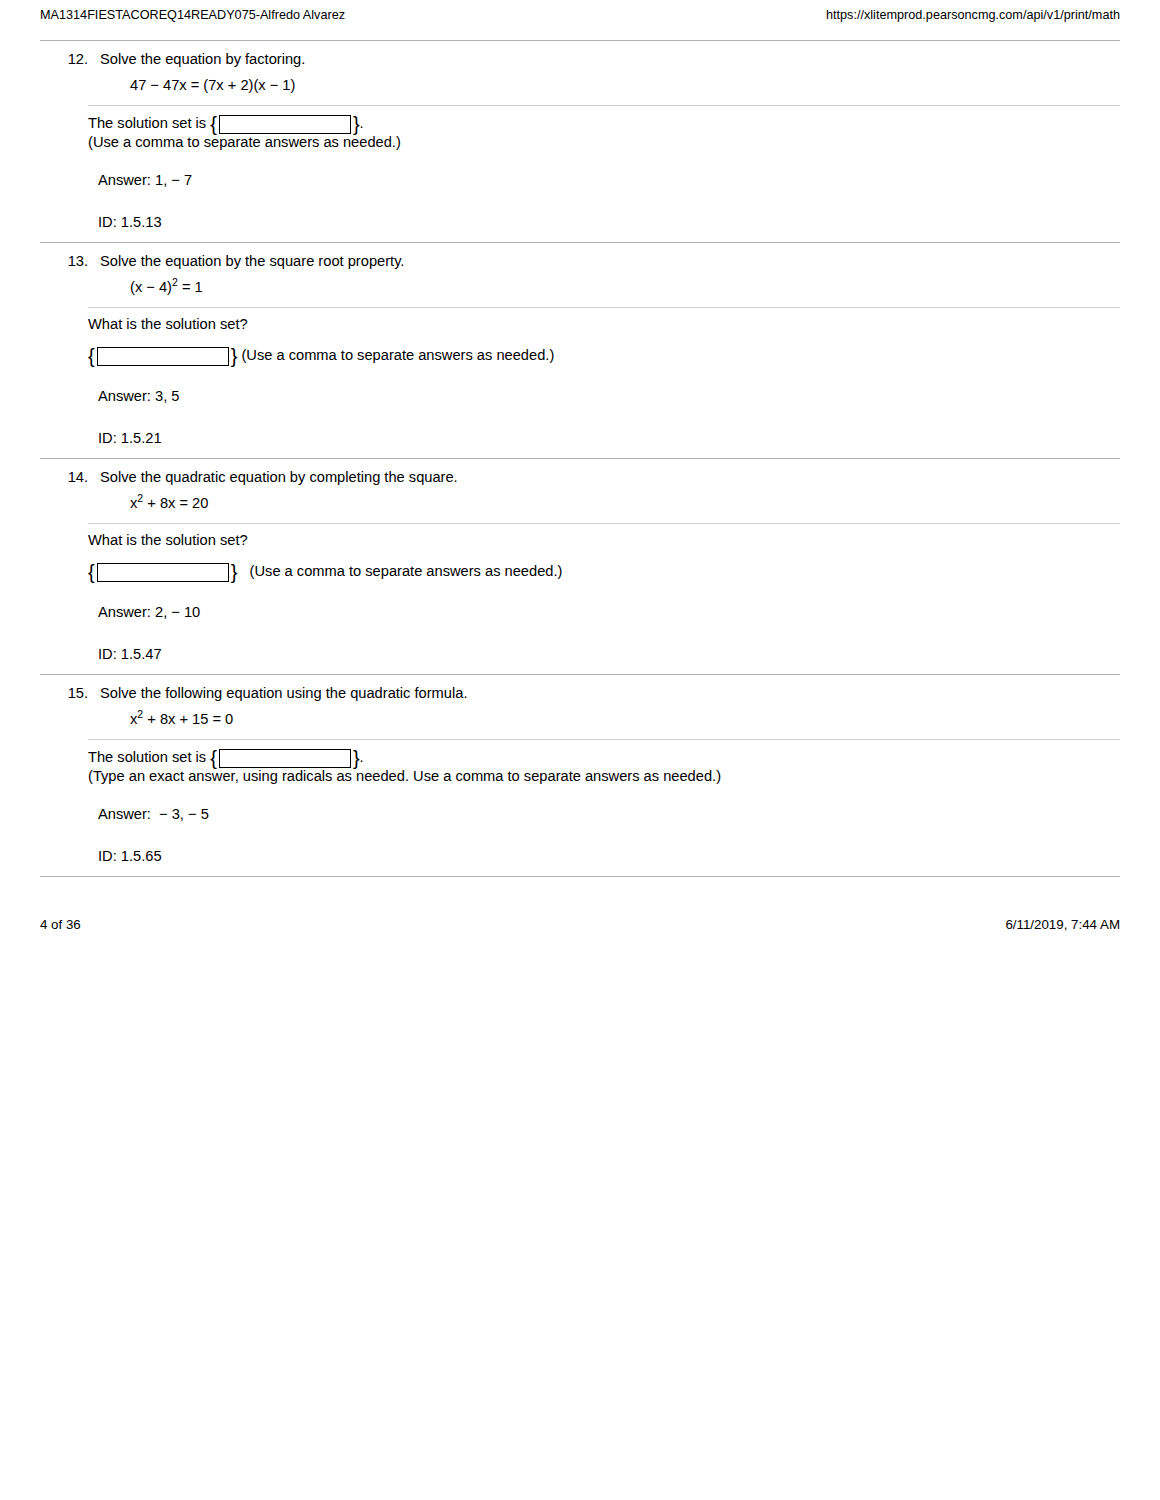MA1314FIESTACOREQ14READY075-Alfredo Alvarez
https://xlitemprod.pearsoncmg.com/api/v1/print/math
12.
Solve the equation by factoring.
47 − 47x = (7x + 2)(x − 1)
The solution set is { }.
(Use a comma to separate answers as needed.)
Answer: 1, − 7
ID: 1.5.13
13.
Solve the equation by the square root property.
(x − 4)2 = 1
What is the solution set?
{ } (Use a comma to separate answers as needed.)
Answer: 3, 5
ID: 1.5.21
14.
Solve the quadratic equation by completing the square.
x2 + 8x = 20
What is the solution set?
{ } (Use a comma to separate answers as needed.)
Answer: 2, − 10
ID: 1.5.47
15.
Solve the following equation using the quadratic formula.
x2 + 8x + 15 = 0
The solution set is { }.
(Type an exact answer, using radicals as needed. Use a comma to separate answers as needed.)
Answer: − 3, − 5
ID: 1.5.65
4 of 36
6/11/2019, 7:44 AM